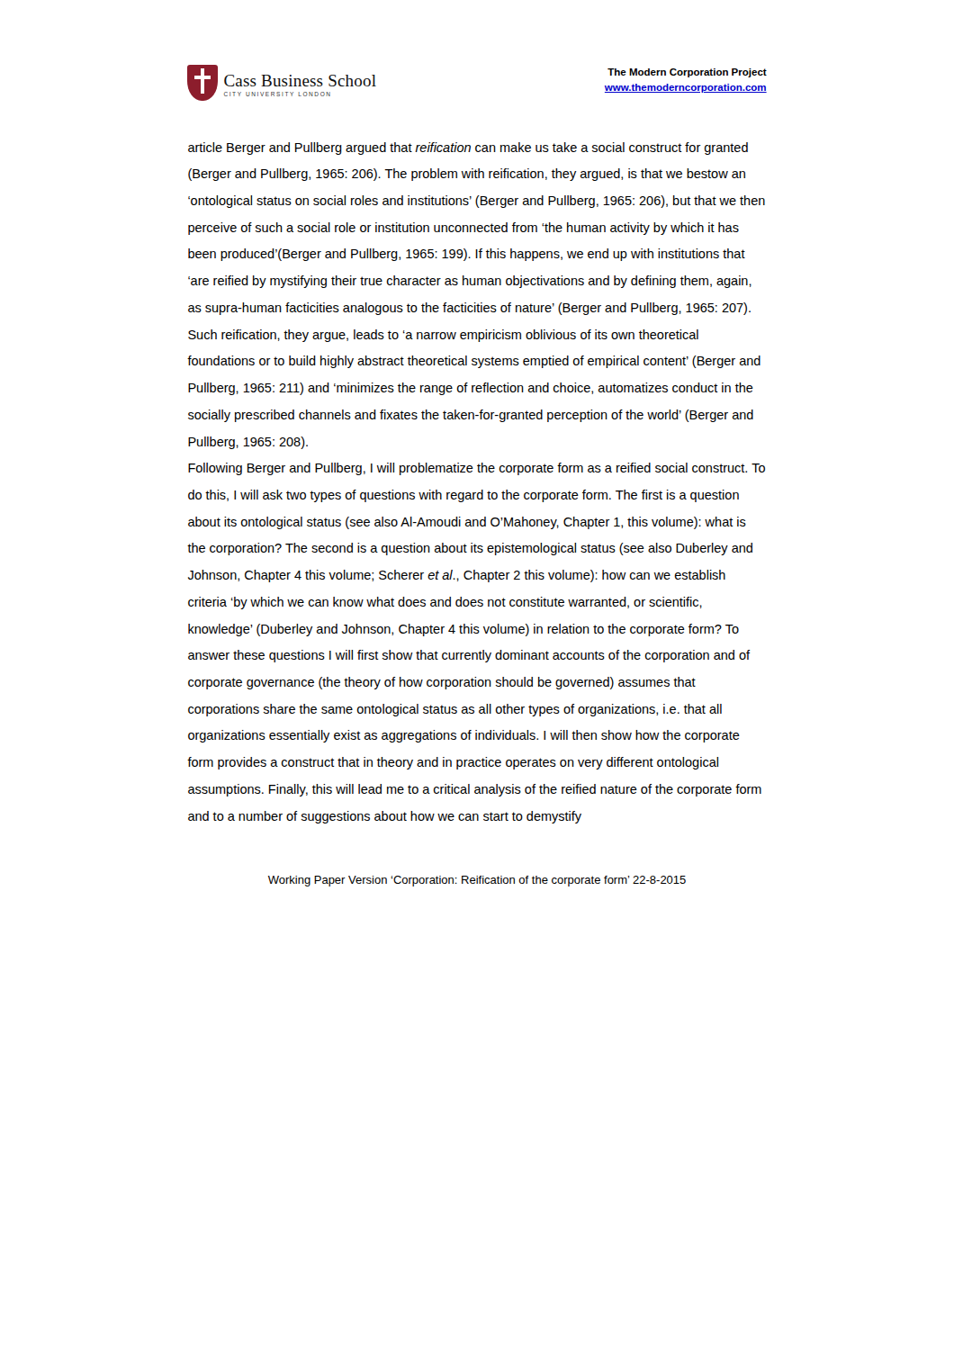Cass Business School
CITY UNIVERSITY LONDON
The Modern Corporation Project
www.themoderncorporation.com
article Berger and Pullberg argued that reification can make us take a social construct for granted (Berger and Pullberg, 1965: 206). The problem with reification, they argued, is that we bestow an ‘ontological status on social roles and institutions’ (Berger and Pullberg, 1965: 206), but that we then perceive of such a social role or institution unconnected from ‘the human activity by which it has been produced’(Berger and Pullberg, 1965: 199). If this happens, we end up with institutions that ‘are reified by mystifying their true character as human objectivations and by defining them, again, as supra-human facticities analogous to the facticities of nature’ (Berger and Pullberg, 1965: 207). Such reification, they argue, leads to ‘a narrow empiricism oblivious of its own theoretical foundations or to build highly abstract theoretical systems emptied of empirical content’ (Berger and Pullberg, 1965: 211) and ‘minimizes the range of reflection and choice, automatizes conduct in the socially prescribed channels and fixates the taken-for-granted perception of the world’ (Berger and Pullberg, 1965: 208).
Following Berger and Pullberg, I will problematize the corporate form as a reified social construct. To do this, I will ask two types of questions with regard to the corporate form. The first is a question about its ontological status (see also Al-Amoudi and O’Mahoney, Chapter 1, this volume): what is the corporation? The second is a question about its epistemological status (see also Duberley and Johnson, Chapter 4 this volume; Scherer et al., Chapter 2 this volume): how can we establish criteria ‘by which we can know what does and does not constitute warranted, or scientific, knowledge’ (Duberley and Johnson, Chapter 4 this volume) in relation to the corporate form? To answer these questions I will first show that currently dominant accounts of the corporation and of corporate governance (the theory of how corporation should be governed) assumes that corporations share the same ontological status as all other types of organizations, i.e. that all organizations essentially exist as aggregations of individuals. I will then show how the corporate form provides a construct that in theory and in practice operates on very different ontological assumptions. Finally, this will lead me to a critical analysis of the reified nature of the corporate form and to a number of suggestions about how we can start to demystify
Working Paper Version ‘Corporation: Reification of the corporate form’ 22-8-2015